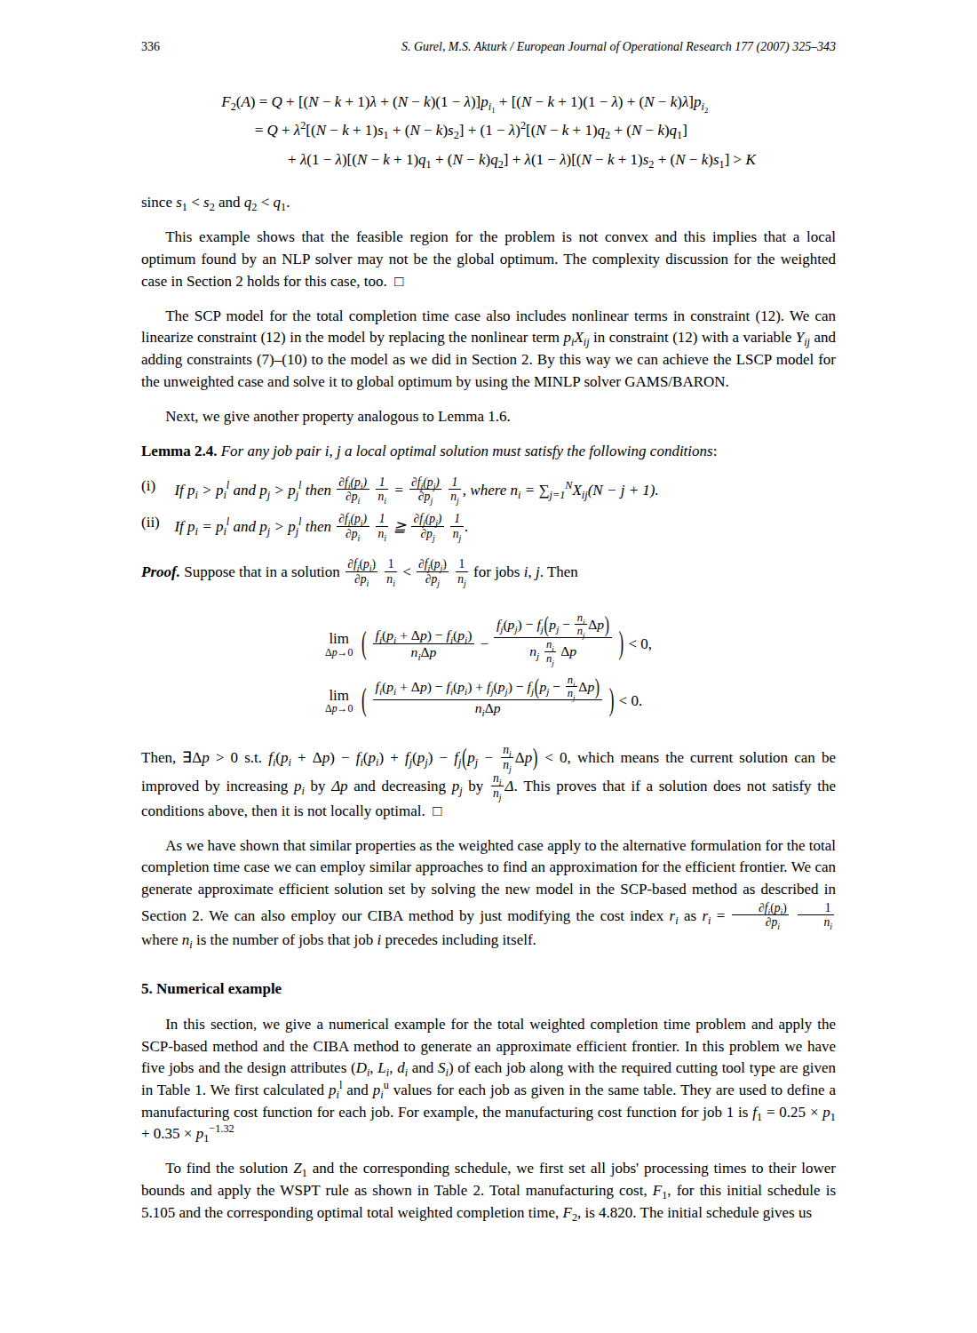336 S. Gurel, M.S. Akturk / European Journal of Operational Research 177 (2007) 325–343
F2(A) = Q + [(N − k + 1)λ + (N − k)(1 − λ)]pi1 + [(N − k + 1)(1 − λ) + (N − k)λ]pi2 = Q + λ2[(N − k + 1)s1 + (N − k)s2] + (1 − λ)2[(N − k + 1)q2 + (N − k)q1] + λ(1 − λ)[(N − k + 1)q1 + (N − k)q2] + λ(1 − λ)[(N − k + 1)s2 + (N − k)s1] > K
since s1 < s2 and q2 < q1.
This example shows that the feasible region for the problem is not convex and this implies that a local optimum found by an NLP solver may not be the global optimum. The complexity discussion for the weighted case in Section 2 holds for this case, too. □
The SCP model for the total completion time case also includes nonlinear terms in constraint (12). We can linearize constraint (12) in the model by replacing the nonlinear term piXij in constraint (12) with a variable Yij and adding constraints (7)–(10) to the model as we did in Section 2. By this way we can achieve the LSCP model for the unweighted case and solve it to global optimum by using the MINLP solver GAMS/BARON.
Next, we give another property analogous to Lemma 1.6.
Lemma 2.4. For any job pair i, j a local optimal solution must satisfy the following conditions:
(i) If pi > pil and pj > pjl then ∂fi(pi)∂pi 1 ni = ∂fj(pj)∂pj 1 nj, where ni = ∑j=1NXij(N − j + 1).
(ii) If pi = pil and pj > pjl then ∂fi(pi)∂pi 1 ni ≧ ∂fj(pj)∂pj 1 nj.
Proof. Suppose that in a solution ∂fi(pi)∂pi 1 ni < ∂fj(pj)∂pj 1 nj for jobs i, j. Then
lim Δp→0 ( fi(pi + Δp) − fi(pi) niΔp − fj(pj) − fj(pj − ni nj Δp) nj ni nj Δp ) < 0, lim Δp→0 ( fi(pi + Δp) − fi(pi) + fj(pj) − fj(pj − ni nj Δp) niΔp ) < 0.
Then, ∃Δp > 0 s.t. fi(pi + Δp) − fi(pi) + fj(pj) − fj(pj − ni nj Δp) < 0, which means the current solution can be improved by increasing pi by Δp and decreasing pj by ni nj Δ. This proves that if a solution does not satisfy the conditions above, then it is not locally optimal. □
As we have shown that similar properties as the weighted case apply to the alternative formulation for the total completion time case we can employ similar approaches to find an approximation for the efficient frontier. We can generate approximate efficient solution set by solving the new model in the SCP-based method as described in Section 2. We can also employ our CIBA method by just modifying the cost index ri as ri = ∂fi(pi)∂pi 1 ni where ni is the number of jobs that job i precedes including itself.
5. Numerical example
In this section, we give a numerical example for the total weighted completion time problem and apply the SCP-based method and the CIBA method to generate an approximate efficient frontier. In this problem we have five jobs and the design attributes (Di, Li, di and Si) of each job along with the required cutting tool type are given in Table 1. We first calculated pil and piu values for each job as given in the same table. They are used to define a manufacturing cost function for each job. For example, the manufacturing cost function for job 1 is f1 = 0.25 × p1 + 0.35 × p1−1.32
To find the solution Z1 and the corresponding schedule, we first set all jobs' processing times to their lower bounds and apply the WSPT rule as shown in Table 2. Total manufacturing cost, F1, for this initial schedule is 5.105 and the corresponding optimal total weighted completion time, F2, is 4.820. The initial schedule gives us